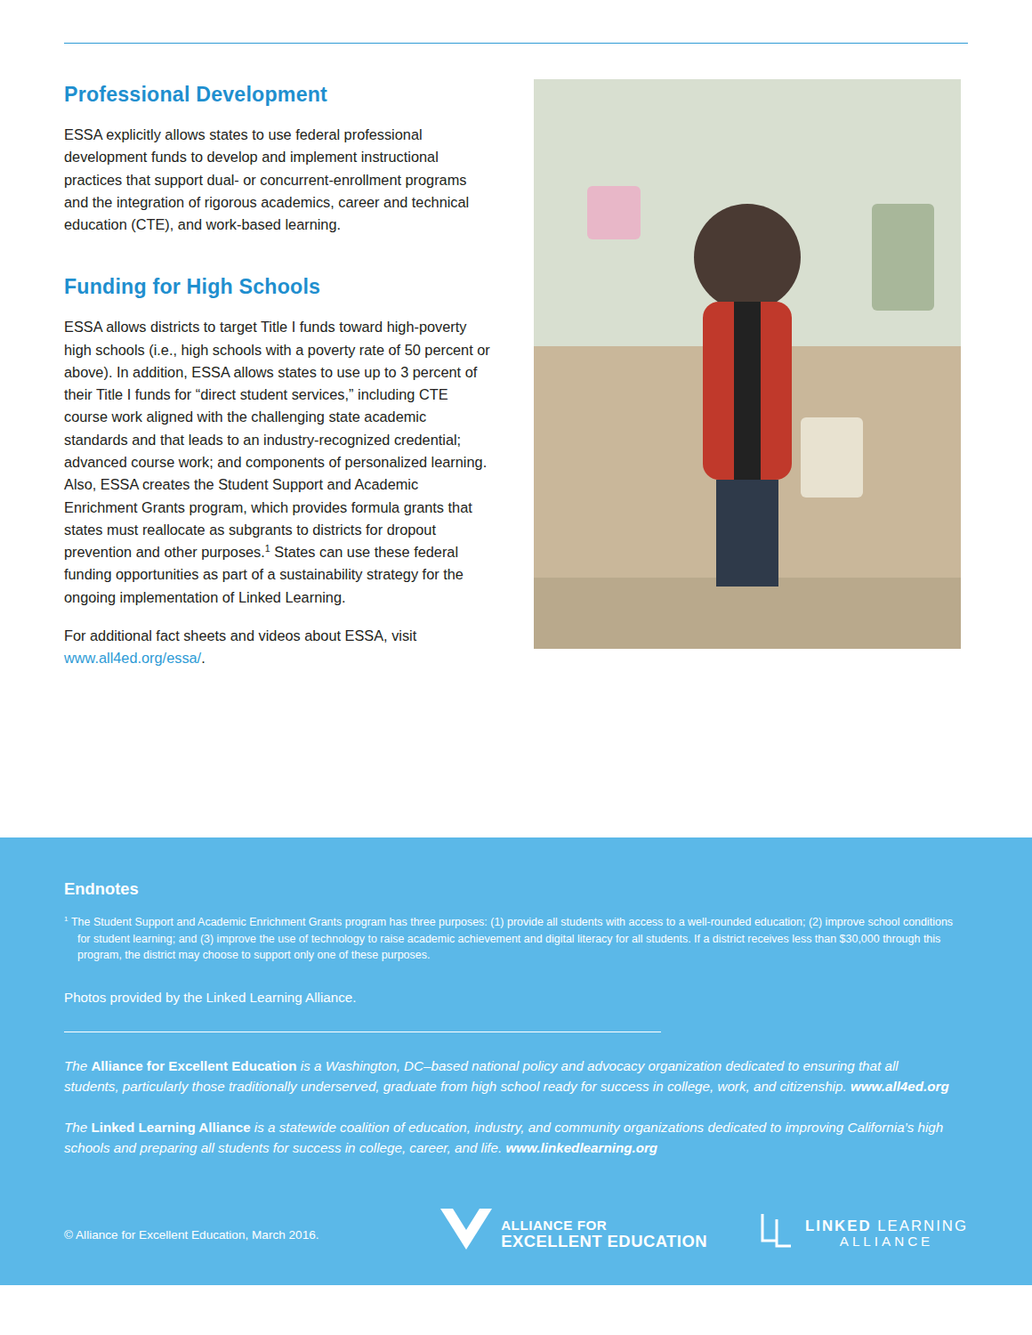Professional Development
ESSA explicitly allows states to use federal professional development funds to develop and implement instructional practices that support dual- or concurrent-enrollment programs and the integration of rigorous academics, career and technical education (CTE), and work-based learning.
Funding for High Schools
ESSA allows districts to target Title I funds toward high-poverty high schools (i.e., high schools with a poverty rate of 50 percent or above). In addition, ESSA allows states to use up to 3 percent of their Title I funds for “direct student services,” including CTE course work aligned with the challenging state academic standards and that leads to an industry-recognized credential; advanced course work; and components of personalized learning. Also, ESSA creates the Student Support and Academic Enrichment Grants program, which provides formula grants that states must reallocate as subgrants to districts for dropout prevention and other purposes.1 States can use these federal funding opportunities as part of a sustainability strategy for the ongoing implementation of Linked Learning.
For additional fact sheets and videos about ESSA, visit www.all4ed.org/essa/.
Endnotes
1 The Student Support and Academic Enrichment Grants program has three purposes: (1) provide all students with access to a well-rounded education; (2) improve school conditions for student learning; and (3) improve the use of technology to raise academic achievement and digital literacy for all students. If a district receives less than $30,000 through this program, the district may choose to support only one of these purposes.
Photos provided by the Linked Learning Alliance.
The Alliance for Excellent Education is a Washington, DC–based national policy and advocacy organization dedicated to ensuring that all students, particularly those traditionally underserved, graduate from high school ready for success in college, work, and citizenship. www.all4ed.org
The Linked Learning Alliance is a statewide coalition of education, industry, and community organizations dedicated to improving California’s high schools and preparing all students for success in college, career, and life. www.linkedlearning.org
© Alliance for Excellent Education, March 2016.
ALLIANCE FOR EXCELLENT EDUCATION
LINKED LEARNING ALLIANCE